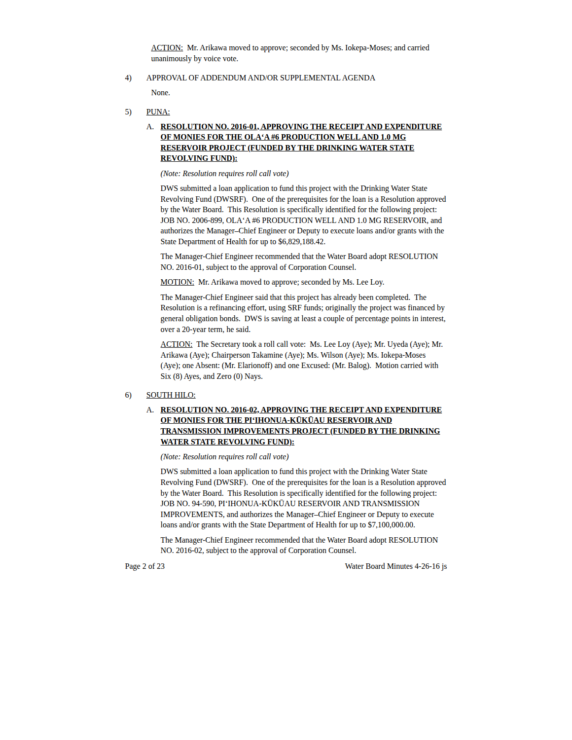ACTION: Mr. Arikawa moved to approve; seconded by Ms. Iokepa-Moses; and carried unanimously by voice vote.
4)
APPROVAL OF ADDENDUM AND/OR SUPPLEMENTAL AGENDA
None.
5)
PUNA:
A.
RESOLUTION NO. 2016-01, APPROVING THE RECEIPT AND EXPENDITURE OF MONIES FOR THE OLA‘A #6 PRODUCTION WELL AND 1.0 MG RESERVOIR PROJECT (FUNDED BY THE DRINKING WATER STATE REVOLVING FUND):
(Note: Resolution requires roll call vote)
DWS submitted a loan application to fund this project with the Drinking Water State Revolving Fund (DWSRF). One of the prerequisites for the loan is a Resolution approved by the Water Board. This Resolution is specifically identified for the following project: JOB NO. 2006-899, OLA‘A #6 PRODUCTION WELL AND 1.0 MG RESERVOIR, and authorizes the Manager–Chief Engineer or Deputy to execute loans and/or grants with the State Department of Health for up to $6,829,188.42.
The Manager-Chief Engineer recommended that the Water Board adopt RESOLUTION NO. 2016-01, subject to the approval of Corporation Counsel.
MOTION: Mr. Arikawa moved to approve; seconded by Ms. Lee Loy.
The Manager-Chief Engineer said that this project has already been completed. The Resolution is a refinancing effort, using SRF funds; originally the project was financed by general obligation bonds. DWS is saving at least a couple of percentage points in interest, over a 20-year term, he said.
ACTION: The Secretary took a roll call vote: Ms. Lee Loy (Aye); Mr. Uyeda (Aye); Mr. Arikawa (Aye); Chairperson Takamine (Aye); Ms. Wilson (Aye); Ms. Iokepa-Moses (Aye); one Absent: (Mr. Elarionoff) and one Excused: (Mr. Balog). Motion carried with Six (8) Ayes, and Zero (0) Nays.
6)
SOUTH HILO:
A.
RESOLUTION NO. 2016-02, APPROVING THE RECEIPT AND EXPENDITURE OF MONIES FOR THE PI‘IHONUA-KŪKŪAU RESERVOIR AND TRANSMISSION IMPROVEMENTS PROJECT (FUNDED BY THE DRINKING WATER STATE REVOLVING FUND):
(Note: Resolution requires roll call vote)
DWS submitted a loan application to fund this project with the Drinking Water State Revolving Fund (DWSRF). One of the prerequisites for the loan is a Resolution approved by the Water Board. This Resolution is specifically identified for the following project: JOB NO. 94-590, PI‘IHONUA-KŪKŪAU RESERVOIR AND TRANSMISSION IMPROVEMENTS, and authorizes the Manager–Chief Engineer or Deputy to execute loans and/or grants with the State Department of Health for up to $7,100,000.00.
The Manager-Chief Engineer recommended that the Water Board adopt RESOLUTION NO. 2016-02, subject to the approval of Corporation Counsel.
Page 2 of 23 Water Board Minutes 4-26-16 js